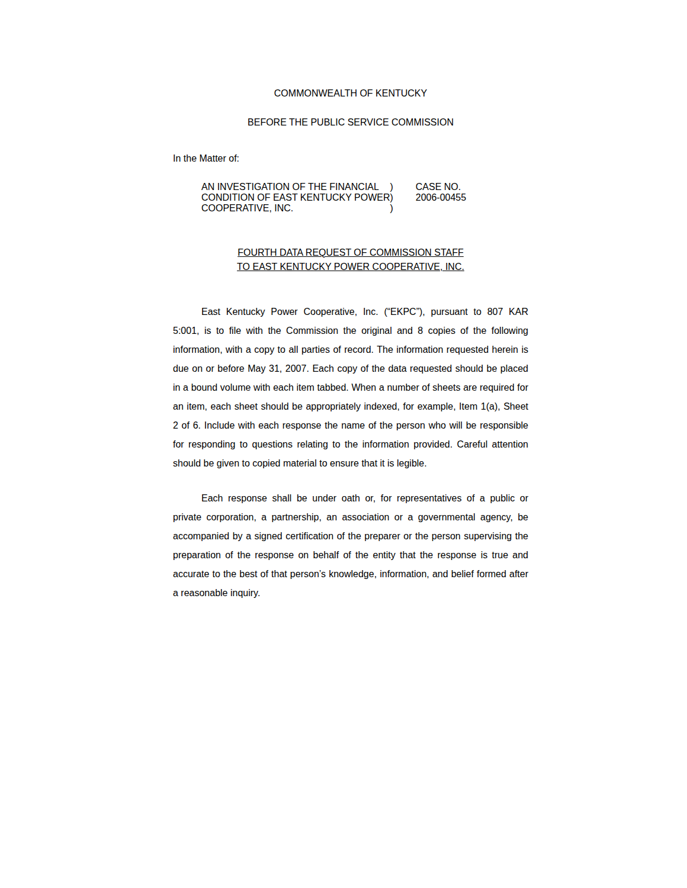COMMONWEALTH OF KENTUCKY
BEFORE THE PUBLIC SERVICE COMMISSION
In the Matter of:
| AN INVESTIGATION OF THE FINANCIAL | ) | CASE NO. |
| CONDITION OF EAST KENTUCKY POWER | ) | 2006-00455 |
| COOPERATIVE, INC. | ) | |
FOURTH DATA REQUEST OF COMMISSION STAFF TO EAST KENTUCKY POWER COOPERATIVE, INC.
East Kentucky Power Cooperative, Inc. (“EKPC”), pursuant to 807 KAR 5:001, is to file with the Commission the original and 8 copies of the following information, with a copy to all parties of record. The information requested herein is due on or before May 31, 2007. Each copy of the data requested should be placed in a bound volume with each item tabbed. When a number of sheets are required for an item, each sheet should be appropriately indexed, for example, Item 1(a), Sheet 2 of 6. Include with each response the name of the person who will be responsible for responding to questions relating to the information provided. Careful attention should be given to copied material to ensure that it is legible.
Each response shall be under oath or, for representatives of a public or private corporation, a partnership, an association or a governmental agency, be accompanied by a signed certification of the preparer or the person supervising the preparation of the response on behalf of the entity that the response is true and accurate to the best of that person’s knowledge, information, and belief formed after a reasonable inquiry.